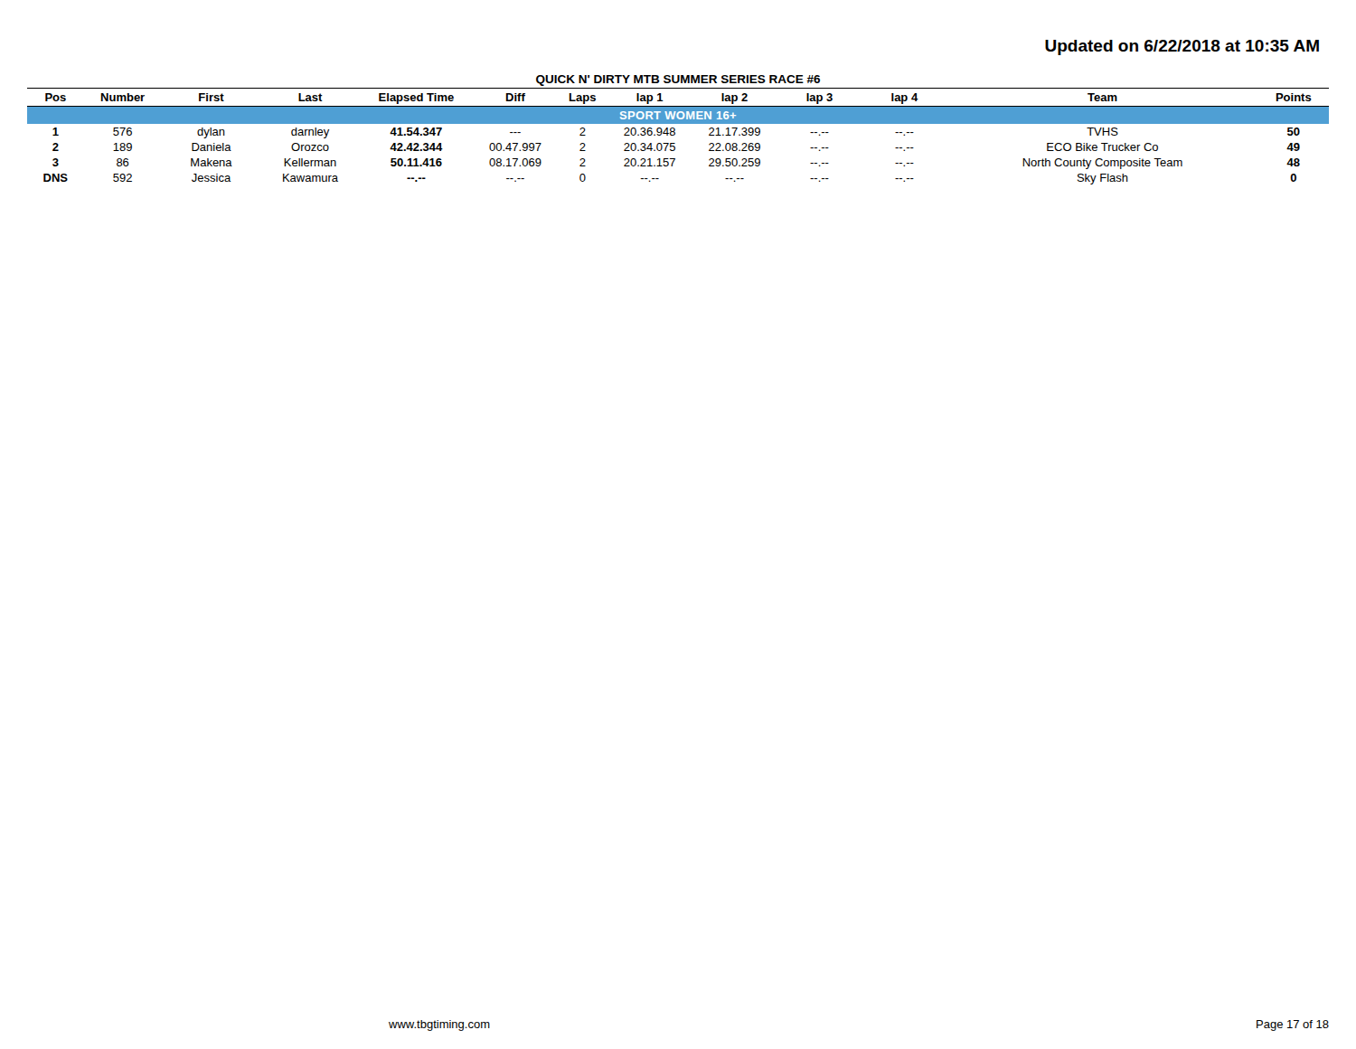Updated on 6/22/2018 at 10:35 AM
QUICK N' DIRTY MTB SUMMER SERIES RACE #6
| Pos | Number | First | Last | Elapsed Time | Diff | Laps | lap 1 | lap 2 | lap 3 | lap 4 | Team | Points |
| --- | --- | --- | --- | --- | --- | --- | --- | --- | --- | --- | --- | --- |
| SPORT WOMEN 16+ |
| 1 | 576 | dylan | darnley | 41.54.347 | --- | 2 | 20.36.948 | 21.17.399 | --.-- | --.-- | TVHS | 50 |
| 2 | 189 | Daniela | Orozco | 42.42.344 | 00.47.997 | 2 | 20.34.075 | 22.08.269 | --.-- | --.-- | ECO Bike Trucker Co | 49 |
| 3 | 86 | Makena | Kellerman | 50.11.416 | 08.17.069 | 2 | 20.21.157 | 29.50.259 | --.-- | --.-- | North County Composite Team | 48 |
| DNS | 592 | Jessica | Kawamura | --.-- | --.-- | 0 | --.-- | --.-- | --.-- | --.-- | Sky Flash | 0 |
www.tbgtiming.com Page 17 of 18